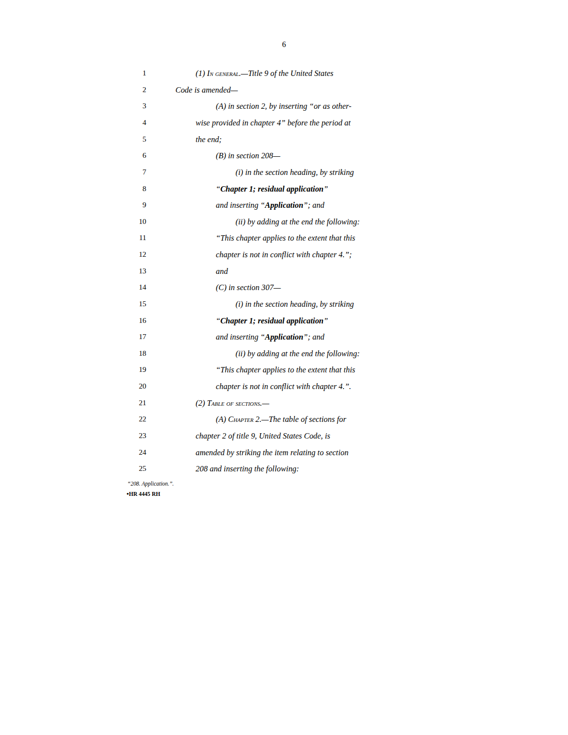6
| 1 | (1) In general. —Title 9 of the United States |
| 2 | Code is amended— |
| 3 | (A) in section 2, by inserting “or as other- |
| 4 | wise provided in chapter 4” before the period at |
| 5 | the end; |
| 6 | (B) in section 208— |
| 7 | (i) in the section heading, by striking |
| 8 | “ Chapter 1; residual application ” |
| 9 | and inserting “ Application ”; and |
| 10 | (ii) by adding at the end the following: |
| 11 | “This chapter applies to the extent that this |
| 12 | chapter is not in conflict with chapter 4.”; |
| 13 | and |
| 14 | (C) in section 307— |
| 15 | (i) in the section heading, by striking |
| 16 | “ Chapter 1; residual application ” |
| 17 | and inserting “ Application ”; and |
| 18 | (ii) by adding at the end the following: |
| 19 | “This chapter applies to the extent that this |
| 20 | chapter is not in conflict with chapter 4.”. |
| 21 | (2) Table of sections. — |
| 22 | (A) Chapter 2. —The table of sections for |
| 23 | chapter 2 of title 9, United States Code, is |
| 24 | amended by striking the item relating to section |
| 25 | 208 and inserting the following: |
“208. Application.”.
•HR 4445 RH